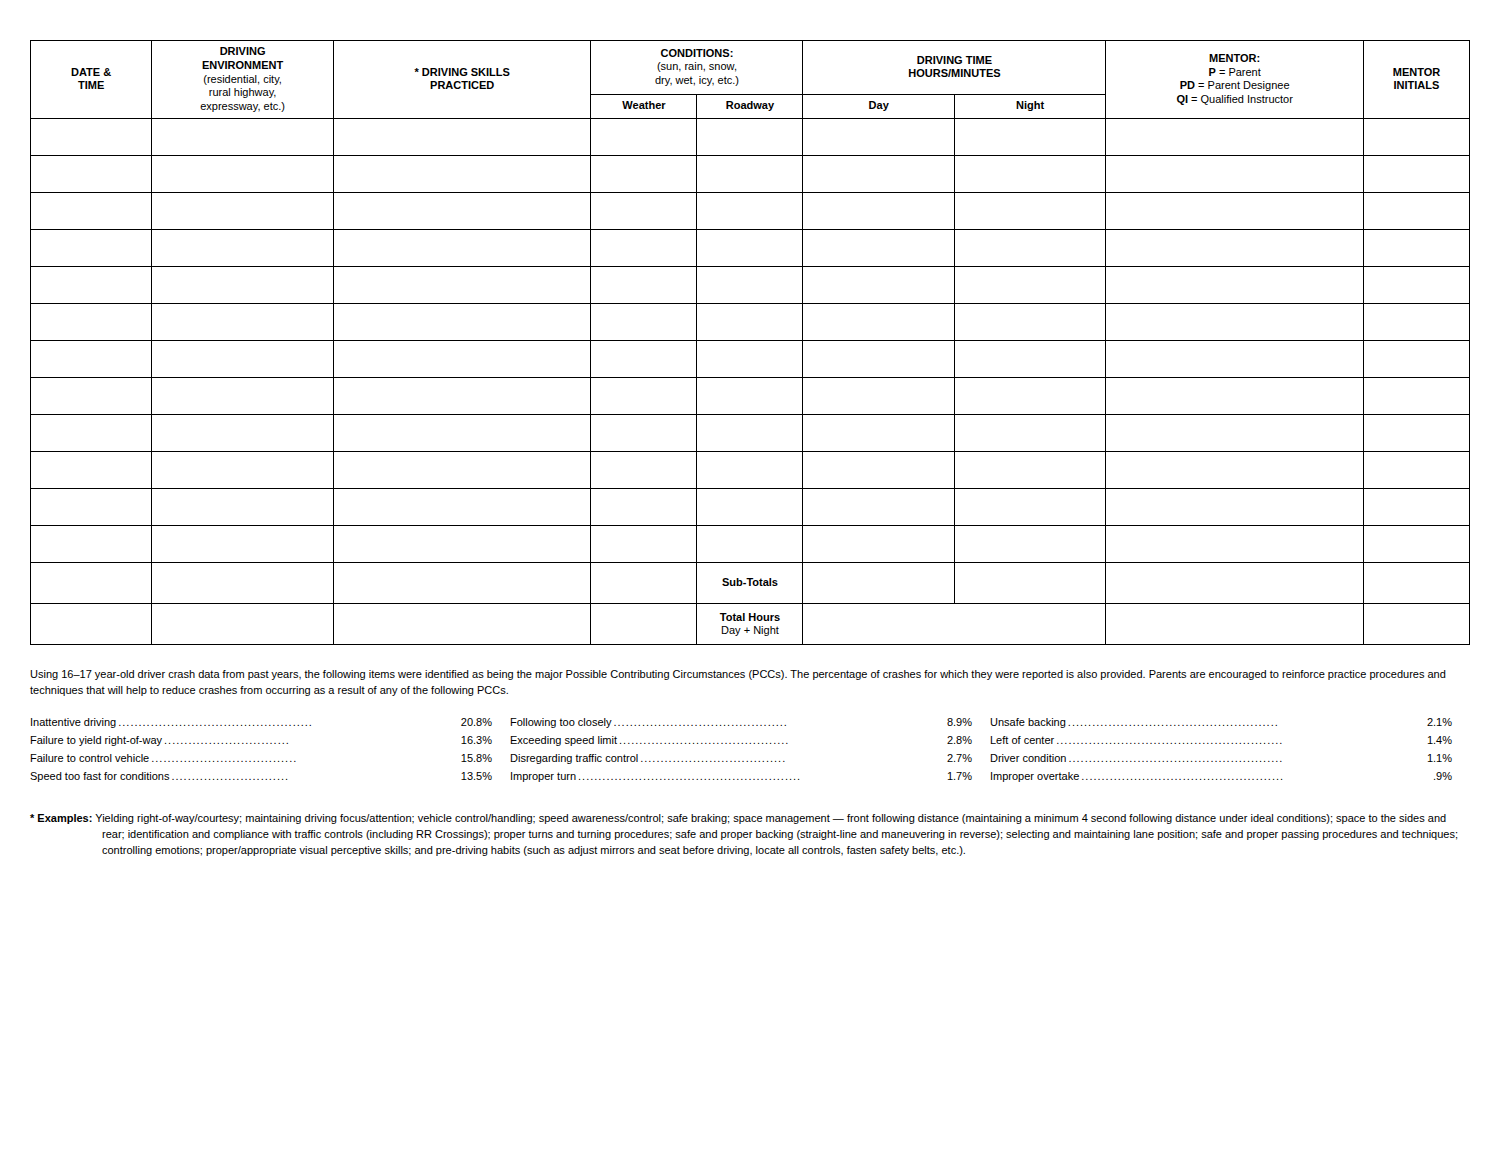| DATE & TIME | DRIVING ENVIRONMENT (residential, city, rural highway, expressway, etc.) | * DRIVING SKILLS PRACTICED | CONDITIONS: (sun, rain, snow, dry, wet, icy, etc.) | DRIVING TIME HOURS/MINUTES | MENTOR: P = Parent PD = Parent Designee QI = Qualified Instructor | MENTOR INITIALS |
| --- | --- | --- | --- | --- | --- | --- |
| Weather | Roadway | Day | Night |
| | | | | Sub-Totals | | | | |
| | | | | Total Hours Day + Night | | | |
Using 16–17 year-old driver crash data from past years, the following items were identified as being the major Possible Contributing Circumstances (PCCs). The percentage of crashes for which they were reported is also provided. Parents are encouraged to reinforce practice procedures and techniques that will help to reduce crashes from occurring as a result of any of the following PCCs.
| Inattentive driving ................................................ 20.8% | Following too closely ........................................... 8.9% | Unsafe backing .................................................... 2.1% |
| Failure to yield right-of-way ............................... 16.3% | Exceeding speed limit .......................................... 2.8% | Left of center ........................................................ 1.4% |
| Failure to control vehicle .................................... 15.8% | Disregarding traffic control .................................... 2.7% | Driver condition ..................................................... 1.1% |
| Speed too fast for conditions ............................. 13.5% | Improper turn ....................................................... 1.7% | Improper overtake .................................................. .9% |
* Examples: Yielding right-of-way/courtesy; maintaining driving focus/attention; vehicle control/handling; speed awareness/control; safe braking; space management — front following distance (maintaining a minimum 4 second following distance under ideal conditions); space to the sides and rear; identification and compliance with traffic controls (including RR Crossings); proper turns and turning procedures; safe and proper backing (straight-line and maneuvering in reverse); selecting and maintaining lane position; safe and proper passing procedures and techniques; controlling emotions; proper/appropriate visual perceptive skills; and pre-driving habits (such as adjust mirrors and seat before driving, locate all controls, fasten safety belts, etc.).